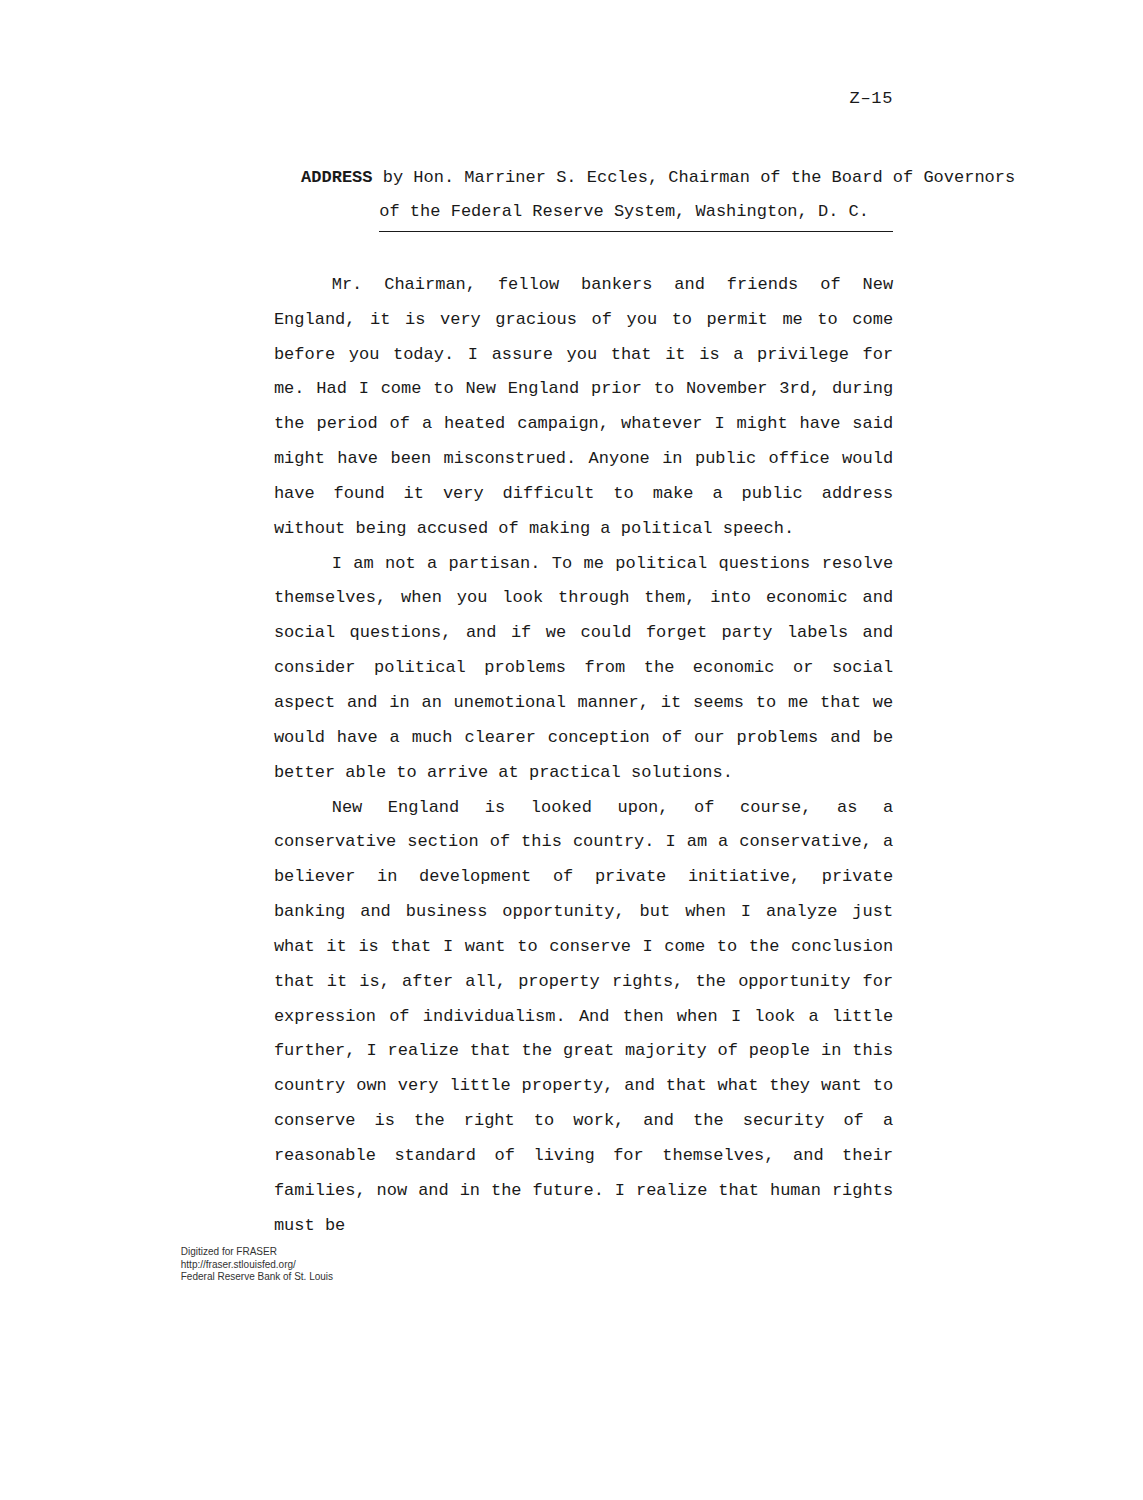Z–15
ADDRESS by Hon. Marriner S. Eccles, Chairman of the Board of Governors of the Federal Reserve System, Washington, D. C.
Mr. Chairman, fellow bankers and friends of New England, it is very gracious of you to permit me to come before you today. I assure you that it is a privilege for me. Had I come to New England prior to November 3rd, during the period of a heated campaign, whatever I might have said might have been misconstrued. Anyone in public office would have found it very difficult to make a public address without being accused of making a political speech.
I am not a partisan. To me political questions resolve themselves, when you look through them, into economic and social questions, and if we could forget party labels and consider political problems from the economic or social aspect and in an unemotional manner, it seems to me that we would have a much clearer conception of our problems and be better able to arrive at practical solutions.
New England is looked upon, of course, as a conservative section of this country. I am a conservative, a believer in development of private initiative, private banking and business opportunity, but when I analyze just what it is that I want to conserve I come to the conclusion that it is, after all, property rights, the opportunity for expression of individualism. And then when I look a little further, I realize that the great majority of people in this country own very little property, and that what they want to conserve is the right to work, and the security of a reasonable standard of living for themselves, and their families, now and in the future. I realize that human rights must be
Digitized for FRASER
http://fraser.stlouisfed.org/
Federal Reserve Bank of St. Louis